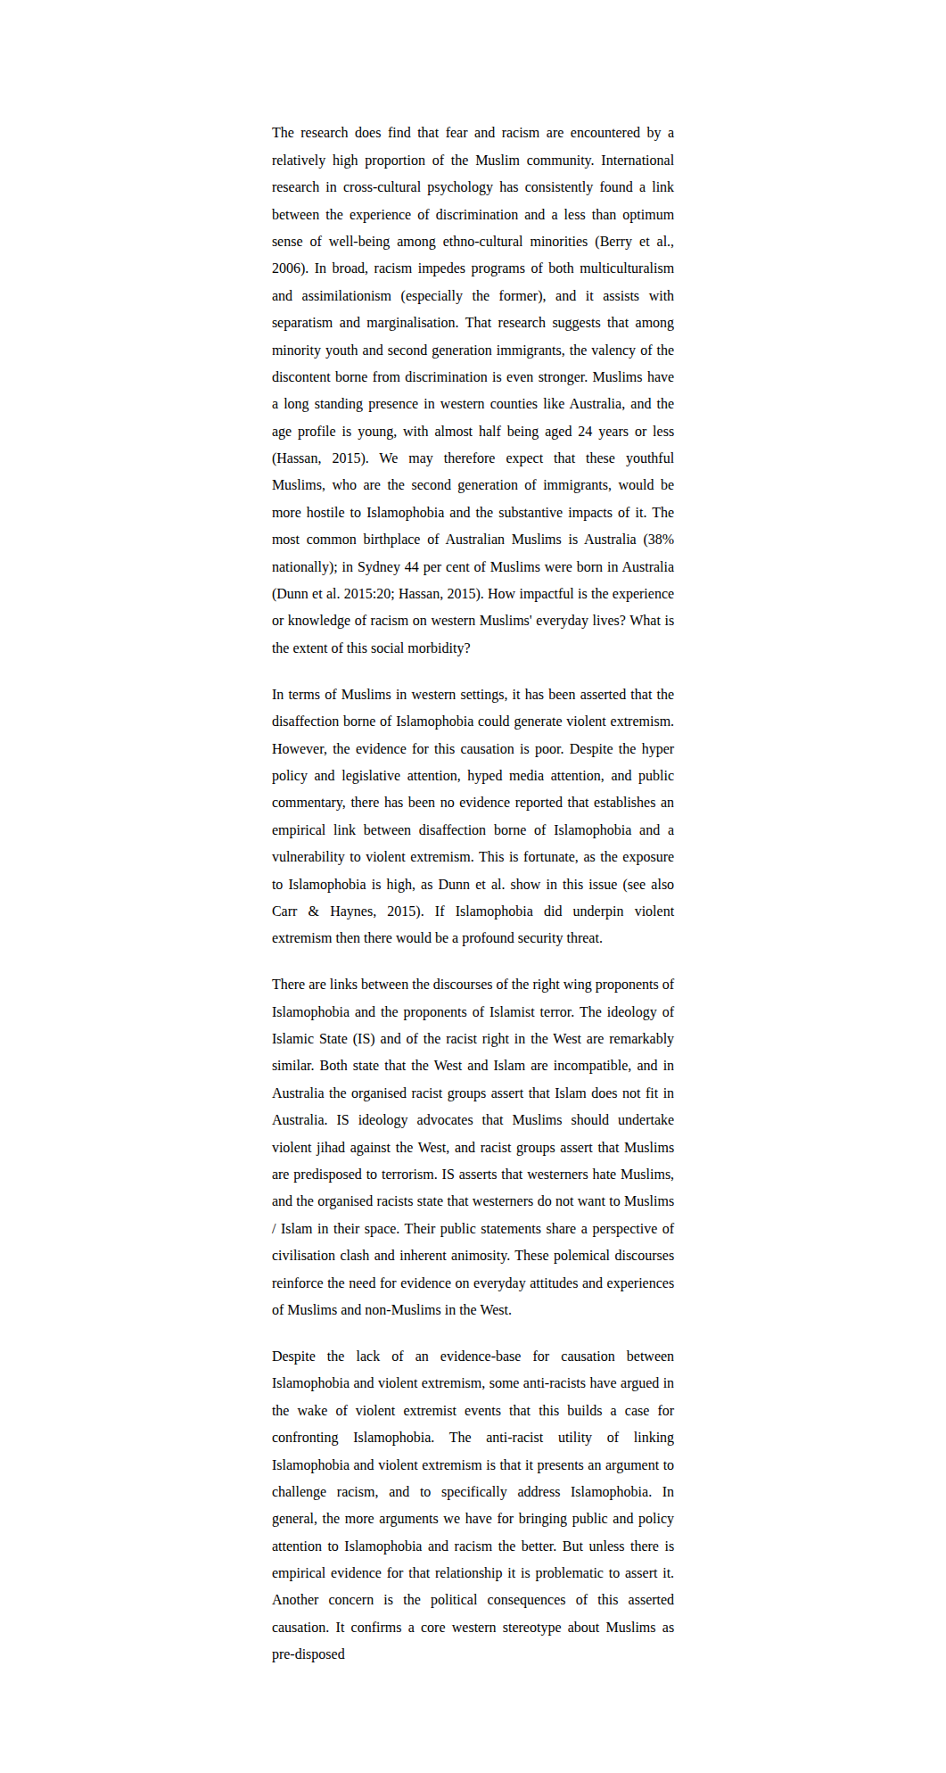The research does find that fear and racism are encountered by a relatively high proportion of the Muslim community. International research in cross-cultural psychology has consistently found a link between the experience of discrimination and a less than optimum sense of well-being among ethno-cultural minorities (Berry et al., 2006). In broad, racism impedes programs of both multiculturalism and assimilationism (especially the former), and it assists with separatism and marginalisation. That research suggests that among minority youth and second generation immigrants, the valency of the discontent borne from discrimination is even stronger. Muslims have a long standing presence in western counties like Australia, and the age profile is young, with almost half being aged 24 years or less (Hassan, 2015). We may therefore expect that these youthful Muslims, who are the second generation of immigrants, would be more hostile to Islamophobia and the substantive impacts of it. The most common birthplace of Australian Muslims is Australia (38% nationally); in Sydney 44 per cent of Muslims were born in Australia (Dunn et al. 2015:20; Hassan, 2015). How impactful is the experience or knowledge of racism on western Muslims' everyday lives? What is the extent of this social morbidity?
In terms of Muslims in western settings, it has been asserted that the disaffection borne of Islamophobia could generate violent extremism. However, the evidence for this causation is poor. Despite the hyper policy and legislative attention, hyped media attention, and public commentary, there has been no evidence reported that establishes an empirical link between disaffection borne of Islamophobia and a vulnerability to violent extremism. This is fortunate, as the exposure to Islamophobia is high, as Dunn et al. show in this issue (see also Carr & Haynes, 2015). If Islamophobia did underpin violent extremism then there would be a profound security threat.
There are links between the discourses of the right wing proponents of Islamophobia and the proponents of Islamist terror. The ideology of Islamic State (IS) and of the racist right in the West are remarkably similar. Both state that the West and Islam are incompatible, and in Australia the organised racist groups assert that Islam does not fit in Australia. IS ideology advocates that Muslims should undertake violent jihad against the West, and racist groups assert that Muslims are predisposed to terrorism. IS asserts that westerners hate Muslims, and the organised racists state that westerners do not want to Muslims / Islam in their space. Their public statements share a perspective of civilisation clash and inherent animosity. These polemical discourses reinforce the need for evidence on everyday attitudes and experiences of Muslims and non-Muslims in the West.
Despite the lack of an evidence-base for causation between Islamophobia and violent extremism, some anti-racists have argued in the wake of violent extremist events that this builds a case for confronting Islamophobia. The anti-racist utility of linking Islamophobia and violent extremism is that it presents an argument to challenge racism, and to specifically address Islamophobia. In general, the more arguments we have for bringing public and policy attention to Islamophobia and racism the better. But unless there is empirical evidence for that relationship it is problematic to assert it. Another concern is the political consequences of this asserted causation. It confirms a core western stereotype about Muslims as pre-disposed